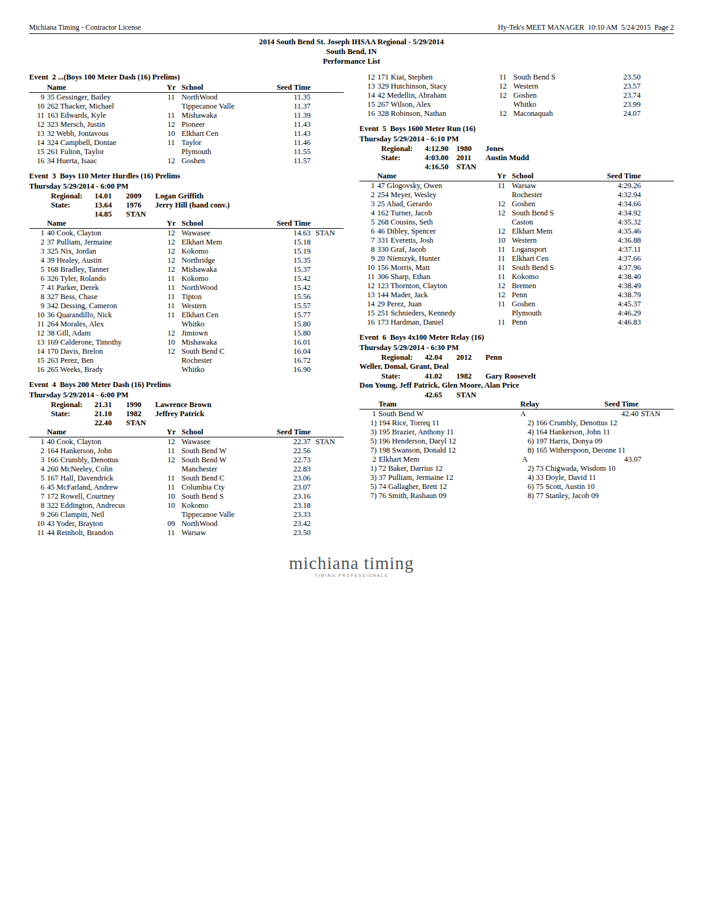Michiana Timing - Contractor License
Hy-Tek's MEET MANAGER 10:10 AM 5/24/2015 Page 2
2014 South Bend St. Joseph IHSAA Regional - 5/29/2014
South Bend, IN
Performance List
Event 2 ...(Boys 100 Meter Dash (16) Prelims)
| | Name | Yr | School | Seed Time | |
| --- | --- | --- | --- | --- | --- |
| 9 | 35 Gessinger, Bailey | 11 | NorthWood | 11.35 | |
| 10 | 262 Thacker, Michael | | Tippecanoe Valle | 11.37 | |
| 11 | 163 Edwards, Kyle | 11 | Mishawaka | 11.39 | |
| 12 | 323 Mersch, Justin | 12 | Pioneer | 11.43 | |
| 13 | 32 Webb, Jontavous | 10 | Elkhart Cen | 11.43 | |
| 14 | 324 Campbell, Dontae | 11 | Taylor | 11.46 | |
| 15 | 261 Fulton, Taylor | | Plymouth | 11.55 | |
| 16 | 34 Huerta, Isaac | 12 | Goshen | 11.57 | |
Event 3 Boys 110 Meter Hurdles (16) Prelims
Thursday 5/29/2014 - 6:00 PM
Regional: 14.012009 Logan Griffith
State: 13.641976 Jerry Hill (hand conv.)
14.85 STAN
| | Name | Yr | School | Seed Time | |
| --- | --- | --- | --- | --- | --- |
| 1 | 40 Cook, Clayton | 12 | Wawasee | 14.63 | STAN |
| 2 | 37 Pulliam, Jermaine | 12 | Elkhart Mem | 15.18 | |
| 3 | 325 Nix, Jordan | 12 | Kokomo | 15.19 | |
| 4 | 39 Healey, Austin | 12 | Northridge | 15.35 | |
| 5 | 168 Bradley, Tanner | 12 | Mishawaka | 15.37 | |
| 6 | 326 Tyler, Rolando | 11 | Kokomo | 15.42 | |
| 7 | 41 Parker, Derek | 11 | NorthWood | 15.42 | |
| 8 | 327 Bess, Chase | 11 | Tipton | 15.56 | |
| 9 | 342 Dessing, Cameron | 11 | Western | 15.57 | |
| 10 | 36 Quarandillo, Nick | 11 | Elkhart Cen | 15.77 | |
| 11 | 264 Morales, Alex | | Whitko | 15.80 | |
| 12 | 38 Gill, Adam | 12 | Jimtown | 15.80 | |
| 13 | 169 Calderone, Timothy | 10 | Mishawaka | 16.01 | |
| 14 | 170 Davis, Brelon | 12 | South Bend C | 16.04 | |
| 15 | 263 Perez, Ben | | Rochester | 16.72 | |
| 16 | 265 Weeks, Brady | | Whitko | 16.90 | |
Event 4 Boys 200 Meter Dash (16) Prelims
Thursday 5/29/2014 - 6:00 PM
Regional: 21.311990 Lawrence Brown
State: 21.101982 Jeffrey Patrick
22.40 STAN
| | Name | Yr | School | Seed Time | |
| --- | --- | --- | --- | --- | --- |
| 1 | 40 Cook, Clayton | 12 | Wawasee | 22.37 | STAN |
| 2 | 164 Hankerson, John | 11 | South Bend W | 22.56 | |
| 3 | 166 Crumbly, Denottus | 12 | South Bend W | 22.73 | |
| 4 | 260 McNeeley, Colin | | Manchester | 22.83 | |
| 5 | 167 Hall, Davendrick | 11 | South Bend C | 23.06 | |
| 6 | 45 McFarland, Andrew | 11 | Columbia Cty | 23.07 | |
| 7 | 172 Rowell, Courtney | 10 | South Bend S | 23.16 | |
| 8 | 322 Eddington, Andrecus | 10 | Kokomo | 23.18 | |
| 9 | 266 Clampitt, Neil | | Tippecanoe Valle | 23.33 | |
| 10 | 43 Yoder, Brayton | 09 | NorthWood | 23.42 | |
| 11 | 44 Reinholt, Brandon | 11 | Warsaw | 23.50 | |
| 12 | 171 Kiai, Stephen | 11 | South Bend S | 23.50 | |
| 13 | 329 Hutchinson, Stacy | 12 | Western | 23.57 | |
| 14 | 42 Medellin, Abraham | 12 | Goshen | 23.74 | |
| 15 | 267 Wilson, Alex | | Whitko | 23.99 | |
| 16 | 328 Robinson, Nathan | 12 | Maconaquah | 24.07 | |
Event 5 Boys 1600 Meter Run (16)
Thursday 5/29/2014 - 6:10 PM
Regional: 4:12.901980 Jones
State: 4:03.002011 Austin Mudd
4:16.50 STAN
| | Name | Yr | School | Seed Time | |
| --- | --- | --- | --- | --- | --- |
| 1 | 47 Glogovsky, Owen | 11 | Warsaw | 4:29.26 | |
| 2 | 254 Meyer, Wesley | | Rochester | 4:32.94 | |
| 3 | 25 Abad, Gerardo | 12 | Goshen | 4:34.66 | |
| 4 | 162 Turner, Jacob | 12 | South Bend S | 4:34.92 | |
| 5 | 268 Cousins, Seth | | Caston | 4:35.32 | |
| 6 | 46 Dibley, Spencer | 12 | Elkhart Mem | 4:35.46 | |
| 7 | 331 Everetts, Josh | 10 | Western | 4:36.88 | |
| 8 | 330 Graf, Jacob | 11 | Logansport | 4:37.11 | |
| 9 | 20 Niemzyk, Hunter | 11 | Elkhart Cen | 4:37.66 | |
| 10 | 156 Morris, Matt | 11 | South Bend S | 4:37.96 | |
| 11 | 306 Sharp, Ethan | 11 | Kokomo | 4:38.40 | |
| 12 | 123 Thornton, Clayton | 12 | Bremen | 4:38.49 | |
| 13 | 144 Mader, Jack | 12 | Penn | 4:38.79 | |
| 14 | 29 Perez, Juan | 11 | Goshen | 4:45.37 | |
| 15 | 251 Schnieders, Kennedy | | Plymouth | 4:46.29 | |
| 16 | 173 Hardman, Daniel | 11 | Penn | 4:46.83 | |
Event 6 Boys 4x100 Meter Relay (16)
Thursday 5/29/2014 - 6:30 PM
Regional: 42.042012 Penn
Weller, Domal, Grant, Deal
State: 41.021982 Gary Roosevelt
Don Young, Jeff Patrick, Glen Moore, Alan Price
42.65 STAN
| | Team | Relay | Seed Time | |
| --- | --- | --- | --- | --- |
| 1 | South Bend W | A | 42.40 | STAN |
| 1) 194 Rice, Torreq 11 | 2) 166 Crumbly, Denottus 12 |
| 3) 195 Brazier, Anthony 11 | 4) 164 Hankerson, John 11 |
| 5) 196 Henderson, Daryl 12 | 6) 197 Harris, Donya 09 |
| 7) 198 Swanson, Donald 12 | 8) 165 Witherspoon, Deonne 11 |
| 2 | Elkhart Mem | A | 43.07 | |
| 1) 72 Baker, Darrius 12 | 2) 73 Chigwada, Wisdom 10 |
| 3) 37 Pulliam, Jermaine 12 | 4) 33 Doyle, David 11 |
| 5) 74 Gallagher, Brett 12 | 6) 75 Scott, Austin 10 |
| 7) 76 Smith, Rashaun 09 | 8) 77 Stanley, Jacob 09 |
michiana timing
TIMING PROFESSIONALS